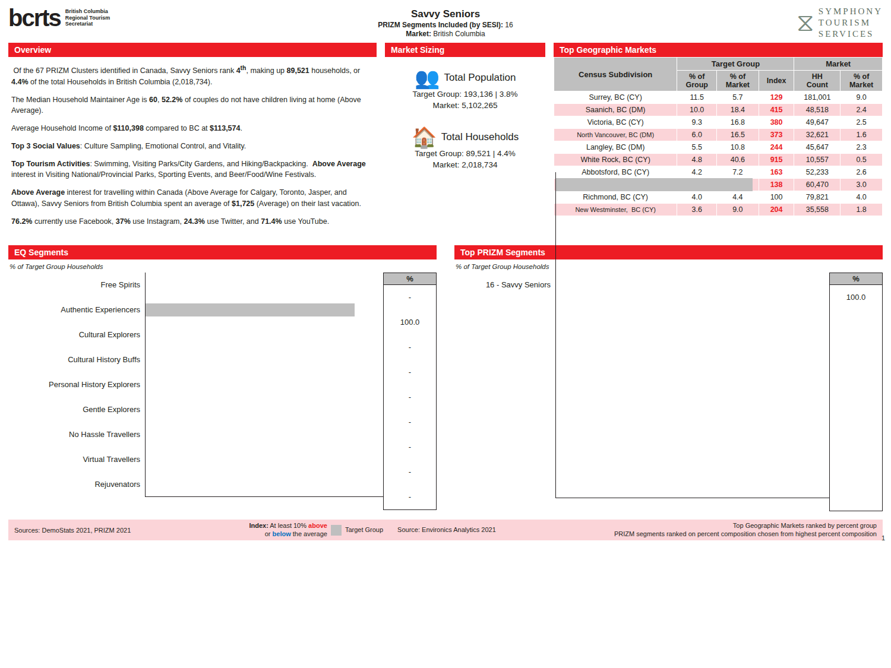bcrts
British Columbia
Regional Tourism
Secretariat
Savvy Seniors
PRIZM Segments Included (by SESI): 16
Market: British Columbia
⧖
SYMPHONY
TOURISM
SERVICES
Overview
Of the 67 PRIZM Clusters identified in Canada, Savvy Seniors rank 4th, making up 89,521 households, or 4.4% of the total Households in British Columbia (2,018,734).
The Median Household Maintainer Age is 60, 52.2% of couples do not have children living at home (Above Average).
Average Household Income of $110,398 compared to BC at $113,574.
Top 3 Social Values: Culture Sampling, Emotional Control, and Vitality.
Top Tourism Activities: Swimming, Visiting Parks/City Gardens, and Hiking/Backpacking. Above Average interest in Visiting National/Provincial Parks, Sporting Events, and Beer/Food/Wine Festivals.
Above Average interest for travelling within Canada (Above Average for Calgary, Toronto, Jasper, and Ottawa), Savvy Seniors from British Columbia spent an average of $1,725 (Average) on their last vacation.
76.2% currently use Facebook, 37% use Instagram, 24.3% use Twitter, and 71.4% use YouTube.
Market Sizing
👥 Total Population
Target Group: 193,136 | 3.8%
Market: 5,102,265
🏠 Total Households
Target Group: 89,521 | 4.4%
Market: 2,018,734
Top Geographic Markets
| Census Subdivision | Target Group | Market |
| --- | --- | --- |
| % of Group | % of Market | Index | HH Count | % of Market |
| Surrey, BC (CY) | 11.5 | 5.7 | 129 | 181,001 | 9.0 |
| Saanich, BC (DM) | 10.0 | 18.4 | 415 | 48,518 | 2.4 |
| Victoria, BC (CY) | 9.3 | 16.8 | 380 | 49,647 | 2.5 |
| North Vancouver, BC (DM) | 6.0 | 16.5 | 373 | 32,621 | 1.6 |
| Langley, BC (DM) | 5.5 | 10.8 | 244 | 45,647 | 2.3 |
| White Rock, BC (CY) | 4.8 | 40.6 | 915 | 10,557 | 0.5 |
| Abbotsford, BC (CY) | 4.2 | 7.2 | 163 | 52,233 | 2.6 |
| Kelowna, BC (CY) | 4.1 | 6.1 | 138 | 60,470 | 3.0 |
| Richmond, BC (CY) | 4.0 | 4.4 | 100 | 79,821 | 4.0 |
| New Westminster, BC (CY) | 3.6 | 9.0 | 204 | 35,558 | 1.8 |
EQ Segments
% of Target Group Households
Free Spirits
Authentic Experiencers
Cultural Explorers
Cultural History Buffs
Personal History Explorers
Gentle Explorers
No Hassle Travellers
Virtual Travellers
Rejuvenators
%
-
100.0
-
-
-
-
-
-
-
Top PRIZM Segments
% of Target Group Households
16 - Savvy Seniors
%
100.0
Sources: DemoStats 2021, PRIZM 2021
Index: At least 10% above
or below the average
Target Group Source: Environics Analytics 2021
Top Geographic Markets ranked by percent group
PRIZM segments ranked on percent composition chosen from highest percent composition
1